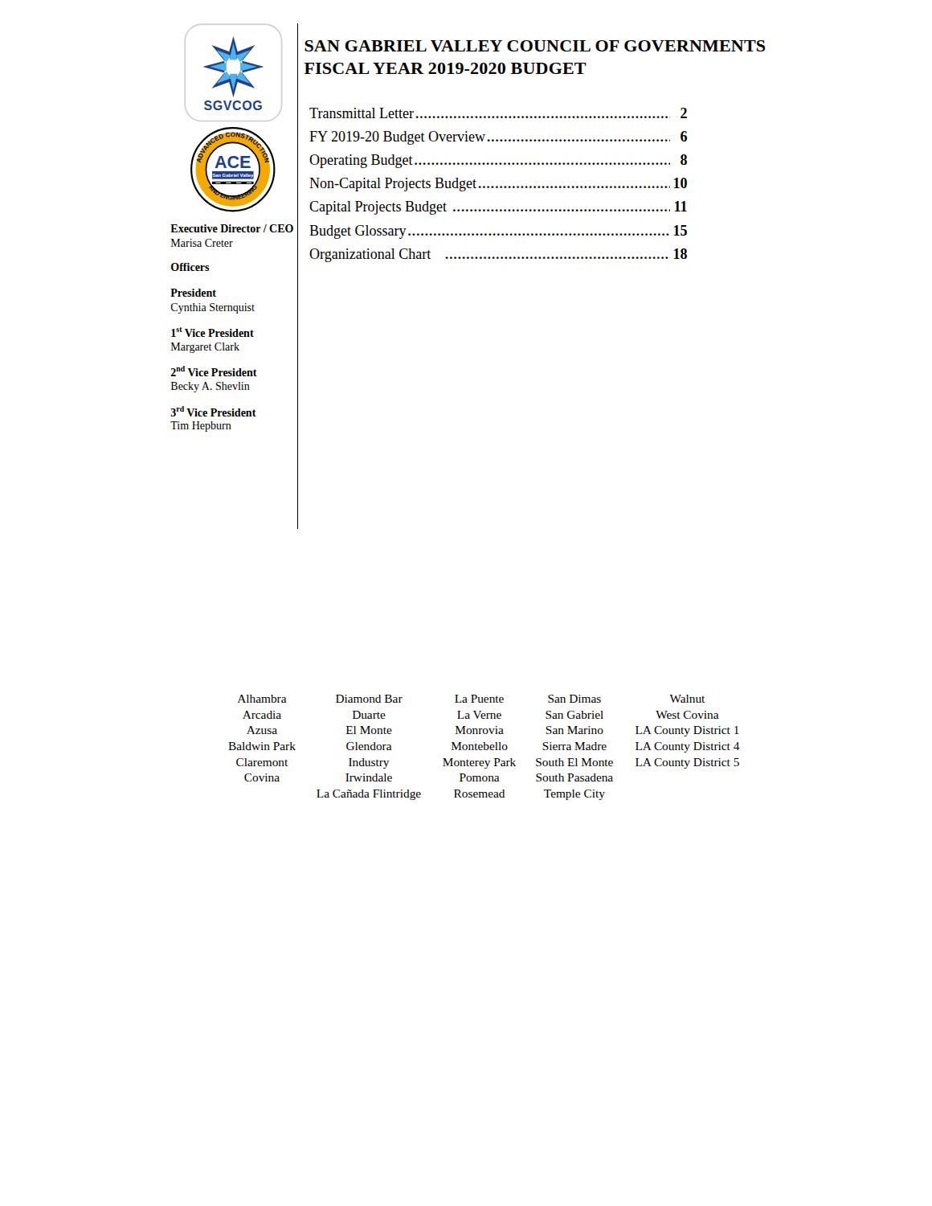SAN GABRIEL VALLEY COUNCIL OF GOVERNMENTS
FISCAL YEAR 2019-2020 BUDGET
SGVCOG ADVANCED CONSTRUCTION AND ENGINEERING ACE San Gabriel Valley
Executive Director / CEO
Marisa Creter
Officers
President
Cynthia Sternquist
1st Vice President
Margaret Clark
2nd Vice President
Becky A. Shevlin
3rd Vice President
Tim Hepburn
Transmittal Letter ................................................................................. 2
FY 2019-20 Budget Overview ................................................................. 6
Operating Budget .................................................................................. 8
Non-Capital Projects Budget ................................................................. 10
Capital Projects Budget ....................................................................... 11
Budget Glossary ................................................................................... 15
Organizational Chart .......................................................................... 18
| Alhambra | Diamond Bar | La Puente | San Dimas | Walnut |
| Arcadia | Duarte | La Verne | San Gabriel | West Covina |
| Azusa | El Monte | Monrovia | San Marino | LA County District 1 |
| Baldwin Park | Glendora | Montebello | Sierra Madre | LA County District 4 |
| Claremont | Industry | Monterey Park | South El Monte | LA County District 5 |
| Covina | Irwindale | Pomona | South Pasadena | |
| | La Cañada Flintridge | Rosemead | Temple City | |